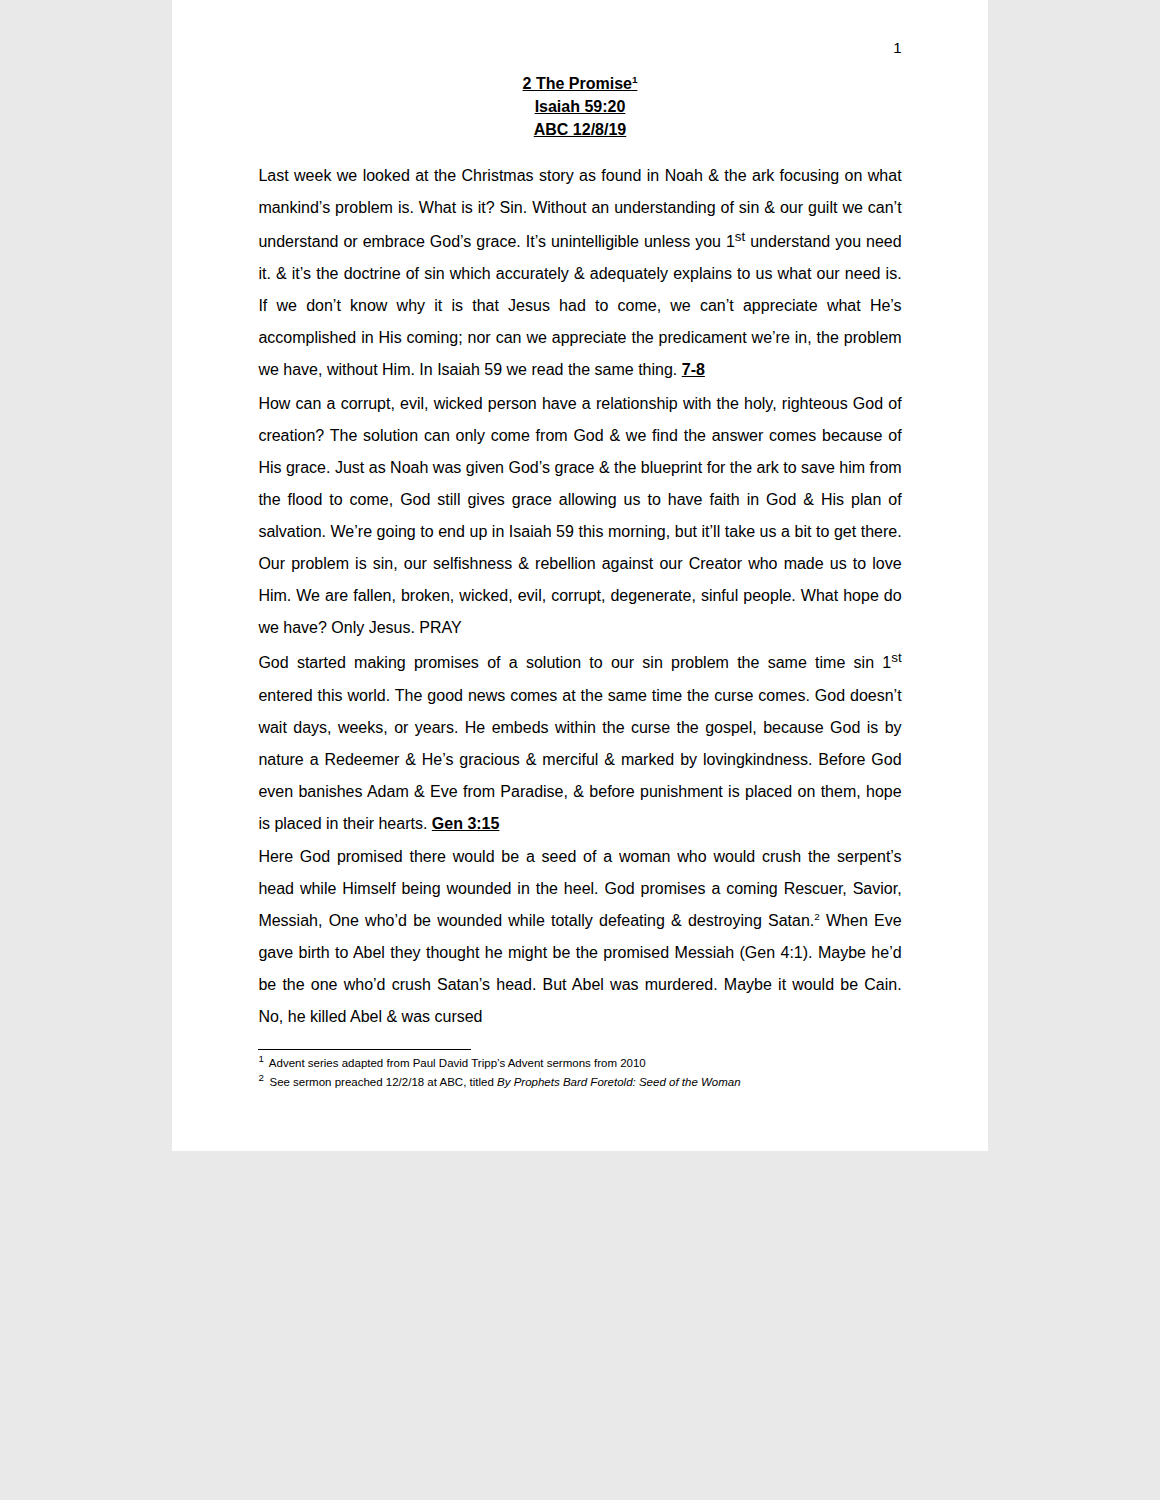1
2 The Promise1 Isaiah 59:20 ABC 12/8/19
Last week we looked at the Christmas story as found in Noah & the ark focusing on what mankind’s problem is. What is it? Sin. Without an understanding of sin & our guilt we can’t understand or embrace God’s grace. It’s unintelligible unless you 1st understand you need it. & it’s the doctrine of sin which accurately & adequately explains to us what our need is. If we don’t know why it is that Jesus had to come, we can’t appreciate what He’s accomplished in His coming; nor can we appreciate the predicament we’re in, the problem we have, without Him. In Isaiah 59 we read the same thing. 7-8
How can a corrupt, evil, wicked person have a relationship with the holy, righteous God of creation? The solution can only come from God & we find the answer comes because of His grace. Just as Noah was given God’s grace & the blueprint for the ark to save him from the flood to come, God still gives grace allowing us to have faith in God & His plan of salvation. We’re going to end up in Isaiah 59 this morning, but it’ll take us a bit to get there. Our problem is sin, our selfishness & rebellion against our Creator who made us to love Him. We are fallen, broken, wicked, evil, corrupt, degenerate, sinful people. What hope do we have? Only Jesus. PRAY
God started making promises of a solution to our sin problem the same time sin 1st entered this world. The good news comes at the same time the curse comes. God doesn’t wait days, weeks, or years. He embeds within the curse the gospel, because God is by nature a Redeemer & He’s gracious & merciful & marked by lovingkindness. Before God even banishes Adam & Eve from Paradise, & before punishment is placed on them, hope is placed in their hearts. Gen 3:15
Here God promised there would be a seed of a woman who would crush the serpent’s head while Himself being wounded in the heel. God promises a coming Rescuer, Savior, Messiah, One who’d be wounded while totally defeating & destroying Satan.2 When Eve gave birth to Abel they thought he might be the promised Messiah (Gen 4:1). Maybe he’d be the one who’d crush Satan’s head. But Abel was murdered. Maybe it would be Cain. No, he killed Abel & was cursed
1 Advent series adapted from Paul David Tripp’s Advent sermons from 2010
2 See sermon preached 12/2/18 at ABC, titled By Prophets Bard Foretold: Seed of the Woman